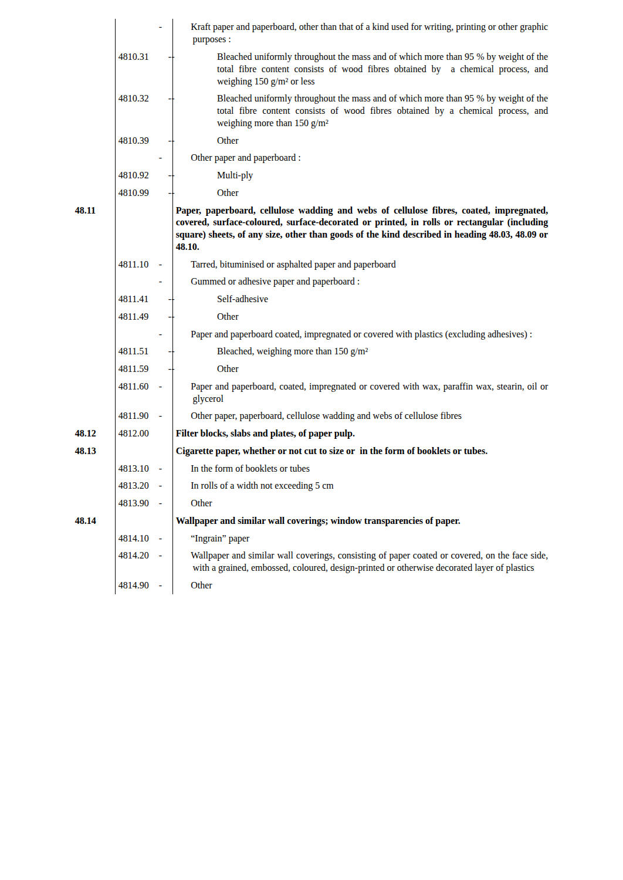| | | - Kraft paper and paperboard, other than that of a kind used for writing, printing or other graphic purposes : |
| | 4810.31 | -- Bleached uniformly throughout the mass and of which more than 95 % by weight of the total fibre content consists of wood fibres obtained by a chemical process, and weighing 150 g/m² or less |
| | 4810.32 | -- Bleached uniformly throughout the mass and of which more than 95 % by weight of the total fibre content consists of wood fibres obtained by a chemical process, and weighing more than 150 g/m² |
| | 4810.39 | -- Other |
| | | - Other paper and paperboard : |
| | 4810.92 | -- Multi-ply |
| | 4810.99 | -- Other |
| 48.11 | | Paper, paperboard, cellulose wadding and webs of cellulose fibres, coated, impregnated, covered, surface-coloured, surface-decorated or printed, in rolls or rectangular (including square) sheets, of any size, other than goods of the kind described in heading 48.03, 48.09 or 48.10. |
| | 4811.10 | - Tarred, bituminised or asphalted paper and paperboard |
| | | - Gummed or adhesive paper and paperboard : |
| | 4811.41 | -- Self-adhesive |
| | 4811.49 | -- Other |
| | | - Paper and paperboard coated, impregnated or covered with plastics (excluding adhesives) : |
| | 4811.51 | -- Bleached, weighing more than 150 g/m² |
| | 4811.59 | -- Other |
| | 4811.60 | - Paper and paperboard, coated, impregnated or covered with wax, paraffin wax, stearin, oil or glycerol |
| | 4811.90 | - Other paper, paperboard, cellulose wadding and webs of cellulose fibres |
| 48.12 | 4812.00 | Filter blocks, slabs and plates, of paper pulp. |
| 48.13 | | Cigarette paper, whether or not cut to size or in the form of booklets or tubes. |
| | 4813.10 | - In the form of booklets or tubes |
| | 4813.20 | - In rolls of a width not exceeding 5 cm |
| | 4813.90 | - Other |
| 48.14 | | Wallpaper and similar wall coverings; window transparencies of paper. |
| | 4814.10 | - “Ingrain” paper |
| | 4814.20 | - Wallpaper and similar wall coverings, consisting of paper coated or covered, on the face side, with a grained, embossed, coloured, design-printed or otherwise decorated layer of plastics |
| | 4814.90 | - Other |